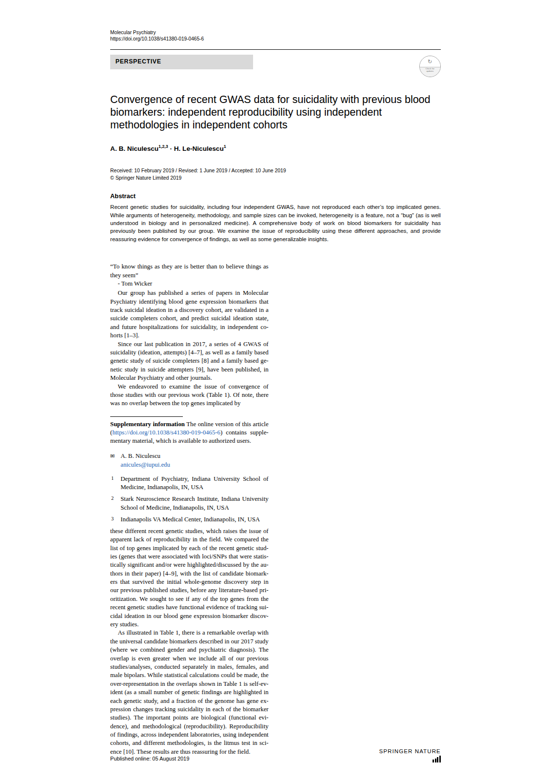Molecular Psychiatry https://doi.org/10.1038/s41380-019-0465-6
PERSPECTIVE
↻
Check for
updates
Convergence of recent GWAS data for suicidality with previous blood biomarkers: independent reproducibility using independent methodologies in independent cohorts
A. B. Niculescu1,2,3 · H. Le-Niculescu1
Received: 10 February 2019 / Revised: 1 June 2019 / Accepted: 10 June 2019 © Springer Nature Limited 2019
Abstract
Recent genetic studies for suicidality, including four independent GWAS, have not reproduced each other’s top implicated genes. While arguments of heterogeneity, methodology, and sample sizes can be invoked, heterogeneity is a feature, not a “bug” (as is well understood in biology and in personalized medicine). A comprehensive body of work on blood biomarkers for suicidality has previously been published by our group. We examine the issue of reproducibility using these different approaches, and provide reassuring evidence for convergence of findings, as well as some generalizable insights.
“To know things as they are is better than to believe things as they seem”
- Tom Wicker
Our group has published a series of papers in Molecular Psychiatry identifying blood gene expression biomarkers that track suicidal ideation in a discovery cohort, are validated in a suicide completers cohort, and predict suicidal ideation state, and future hospitalizations for suicidality, in independent cohorts [1–3].
Since our last publication in 2017, a series of 4 GWAS of suicidality (ideation, attempts) [4–7], as well as a family based genetic study of suicide completers [8] and a family based genetic study in suicide attempters [9], have been published, in Molecular Psychiatry and other journals.
We endeavored to examine the issue of convergence of those studies with our previous work (Table 1). Of note, there was no overlap between the top genes implicated by
Supplementary information The online version of this article (https://doi.org/10.1038/s41380-019-0465-6) contains supplementary material, which is available to authorized users.
✉A. B. Niculescu
anicules@iupui.edu
1 Department of Psychiatry, Indiana University School of Medicine, Indianapolis, IN, USA
2 Stark Neuroscience Research Institute, Indiana University School of Medicine, Indianapolis, IN, USA
3 Indianapolis VA Medical Center, Indianapolis, IN, USA
these different recent genetic studies, which raises the issue of apparent lack of reproducibility in the field. We compared the list of top genes implicated by each of the recent genetic studies (genes that were associated with loci/SNPs that were statistically significant and/or were highlighted/discussed by the authors in their paper) [4–9], with the list of candidate biomarkers that survived the initial whole-genome discovery step in our previous published studies, before any literature-based prioritization. We sought to see if any of the top genes from the recent genetic studies have functional evidence of tracking suicidal ideation in our blood gene expression biomarker discovery studies.
As illustrated in Table 1, there is a remarkable overlap with the universal candidate biomarkers described in our 2017 study (where we combined gender and psychiatric diagnosis). The overlap is even greater when we include all of our previous studies/analyses, conducted separately in males, females, and male bipolars. While statistical calculations could be made, the over-representation in the overlaps shown in Table 1 is self-evident (as a small number of genetic findings are highlighted in each genetic study, and a fraction of the genome has gene expression changes tracking suicidality in each of the biomarker studies). The important points are biological (functional evidence), and methodological (reproducibility). Reproducibility of findings, across independent laboratories, using independent cohorts, and different methodologies, is the litmus test in science [10]. These results are thus reassuring for the field.
Published online: 05 August 2019
SPRINGER NATURE